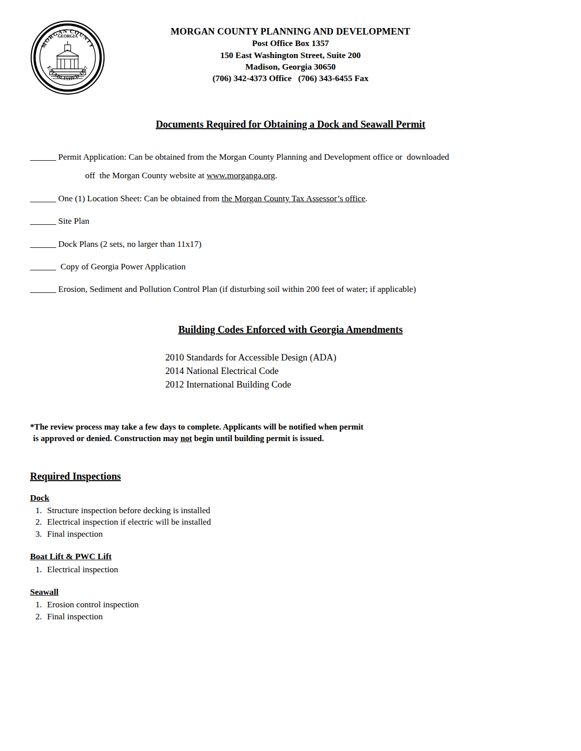MORGAN COUNTY ESTABLISHED 1807 GEORGIA
MORGAN COUNTY PLANNING AND DEVELOPMENT
Post Office Box 1357
150 East Washington Street, Suite 200
Madison, Georgia 30650
(706) 342-4373 Office (706) 343-6455 Fax
Documents Required for Obtaining a Dock and Seawall Permit
______ Permit Application: Can be obtained from the Morgan County Planning and Development office or downloaded off the Morgan County website at www.morganga.org.
______ One (1) Location Sheet: Can be obtained from the Morgan County Tax Assessor’s office.
______ Site Plan
______ Dock Plans (2 sets, no larger than 11x17)
______ Copy of Georgia Power Application
______ Erosion, Sediment and Pollution Control Plan (if disturbing soil within 200 feet of water; if applicable)
Building Codes Enforced with Georgia Amendments
2010 Standards for Accessible Design (ADA)
2014 National Electrical Code
2012 International Building Code
*The review process may take a few days to complete. Applicants will be notified when permit is approved or denied. Construction may not begin until building permit is issued.
Required Inspections
Dock
Structure inspection before decking is installed
Electrical inspection if electric will be installed
Final inspection
Boat Lift & PWC Lift
Electrical inspection
Seawall
Erosion control inspection
Final inspection